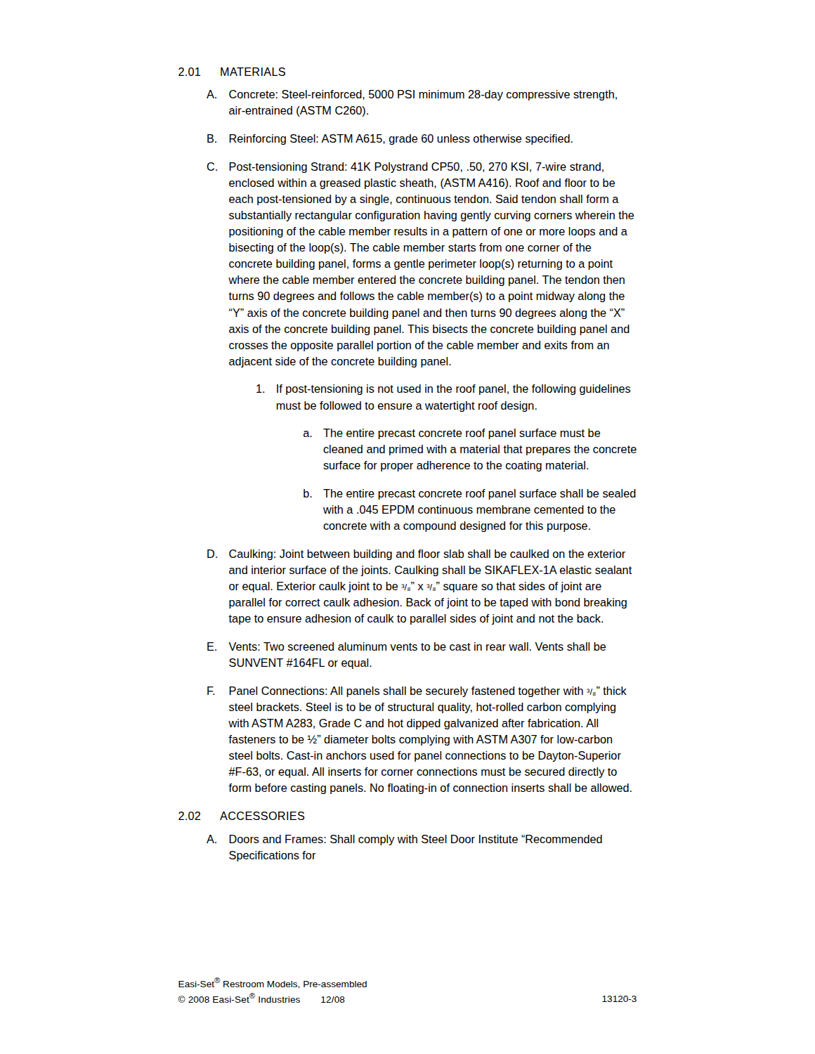2.01 MATERIALS
A.
Concrete: Steel-reinforced, 5000 PSI minimum 28-day compressive strength, air-entrained (ASTM C260).
B.
Reinforcing Steel: ASTM A615, grade 60 unless otherwise specified.
C.
Post-tensioning Strand: 41K Polystrand CP50, .50, 270 KSI, 7-wire strand, enclosed within a greased plastic sheath, (ASTM A416). Roof and floor to be each post-tensioned by a single, continuous tendon. Said tendon shall form a substantially rectangular configuration having gently curving corners wherein the positioning of the cable member results in a pattern of one or more loops and a bisecting of the loop(s). The cable member starts from one corner of the concrete building panel, forms a gentle perimeter loop(s) returning to a point where the cable member entered the concrete building panel. The tendon then turns 90 degrees and follows the cable member(s) to a point midway along the “Y” axis of the concrete building panel and then turns 90 degrees along the “X” axis of the concrete building panel. This bisects the concrete building panel and crosses the opposite parallel portion of the cable member and exits from an adjacent side of the concrete building panel.
1.
If post-tensioning is not used in the roof panel, the following guidelines must be followed to ensure a watertight roof design.
a.
The entire precast concrete roof panel surface must be cleaned and primed with a material that prepares the concrete surface for proper adherence to the coating material.
b.
The entire precast concrete roof panel surface shall be sealed with a .045 EPDM continuous membrane cemented to the concrete with a compound designed for this purpose.
D.
Caulking: Joint between building and floor slab shall be caulked on the exterior and interior surface of the joints. Caulking shall be SIKAFLEX-1A elastic sealant or equal. Exterior caulk joint to be ³/₈” x ³/₈” square so that sides of joint are parallel for correct caulk adhesion. Back of joint to be taped with bond breaking tape to ensure adhesion of caulk to parallel sides of joint and not the back.
E.
Vents: Two screened aluminum vents to be cast in rear wall. Vents shall be SUNVENT #164FL or equal.
F.
Panel Connections: All panels shall be securely fastened together with ³/₈” thick steel brackets. Steel is to be of structural quality, hot-rolled carbon complying with ASTM A283, Grade C and hot dipped galvanized after fabrication. All fasteners to be ½” diameter bolts complying with ASTM A307 for low-carbon steel bolts. Cast-in anchors used for panel connections to be Dayton-Superior #F-63, or equal. All inserts for corner connections must be secured directly to form before casting panels. No floating-in of connection inserts shall be allowed.
2.02 ACCESSORIES
A.
Doors and Frames: Shall comply with Steel Door Institute “Recommended Specifications for
Easi-Set® Restroom Models, Pre-assembled
© 2008 Easi-Set® Industries 12/08
13120-3